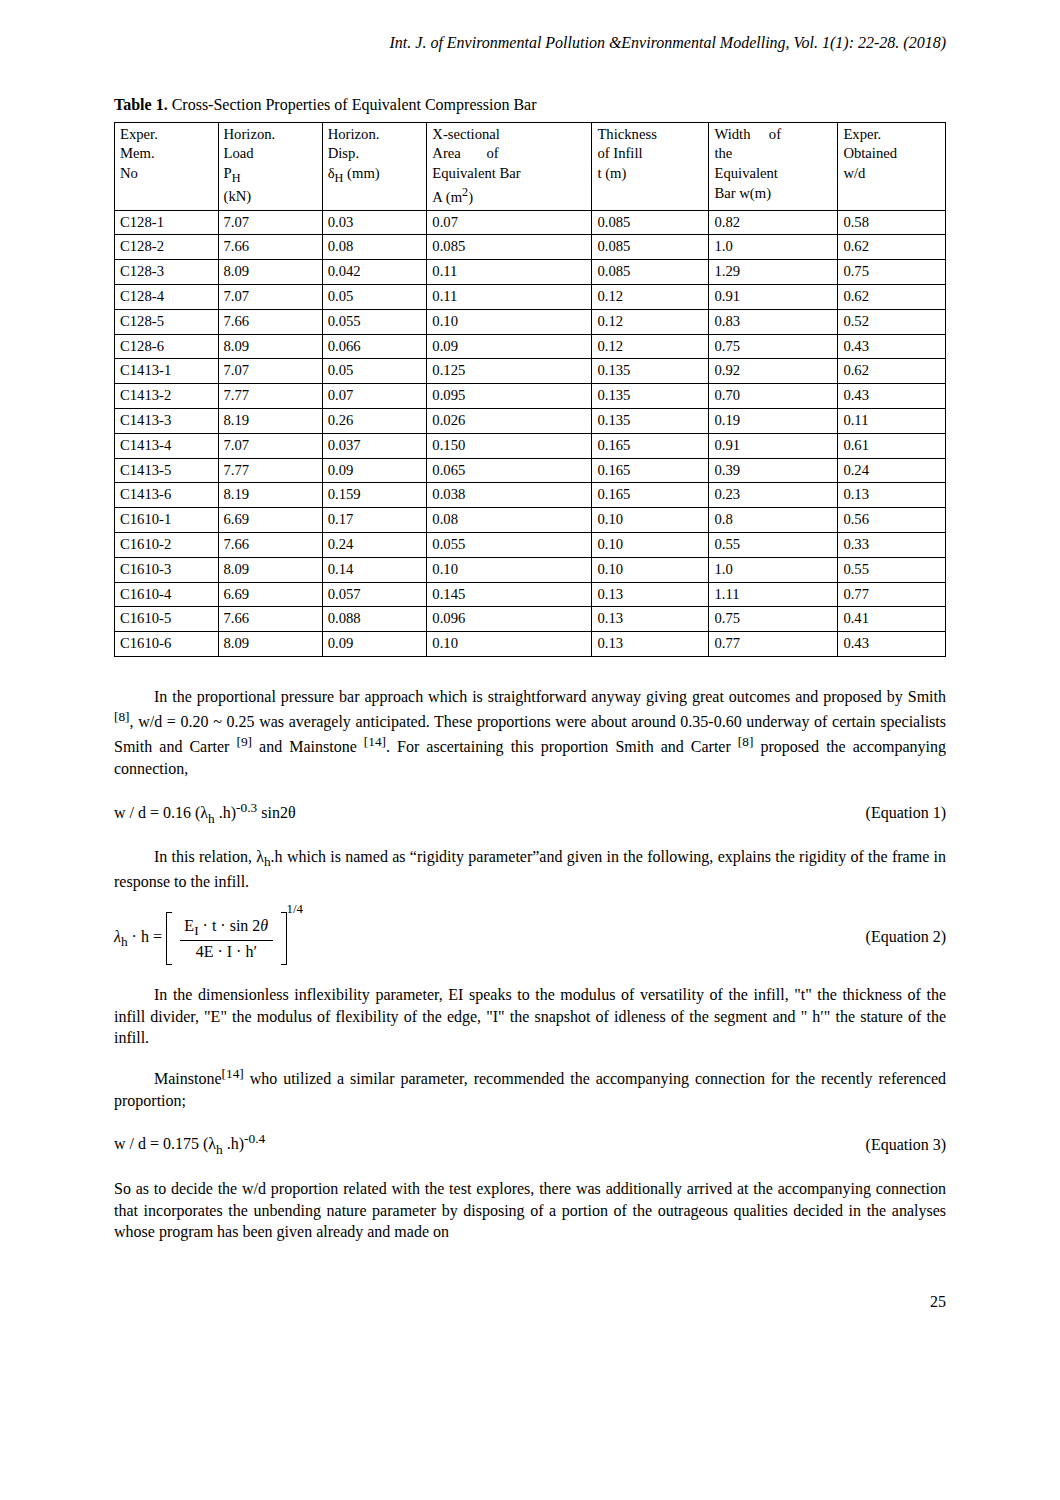Int. J. of Environmental Pollution &Environmental Modelling, Vol. 1(1): 22-28. (2018)
Table 1. Cross-Section Properties of Equivalent Compression Bar
| Exper. Mem. No | Horizon. Load P H (kN) | Horizon. Disp. δ H (mm) | X-sectional Area of Equivalent Bar A (m 2 ) | Thickness of Infill t (m) | Width of the Equivalent Bar w(m) | Exper. Obtained w/d |
| --- | --- | --- | --- | --- | --- | --- |
| C128-1 | 7.07 | 0.03 | 0.07 | 0.085 | 0.82 | 0.58 |
| C128-2 | 7.66 | 0.08 | 0.085 | 0.085 | 1.0 | 0.62 |
| C128-3 | 8.09 | 0.042 | 0.11 | 0.085 | 1.29 | 0.75 |
| C128-4 | 7.07 | 0.05 | 0.11 | 0.12 | 0.91 | 0.62 |
| C128-5 | 7.66 | 0.055 | 0.10 | 0.12 | 0.83 | 0.52 |
| C128-6 | 8.09 | 0.066 | 0.09 | 0.12 | 0.75 | 0.43 |
| C1413-1 | 7.07 | 0.05 | 0.125 | 0.135 | 0.92 | 0.62 |
| C1413-2 | 7.77 | 0.07 | 0.095 | 0.135 | 0.70 | 0.43 |
| C1413-3 | 8.19 | 0.26 | 0.026 | 0.135 | 0.19 | 0.11 |
| C1413-4 | 7.07 | 0.037 | 0.150 | 0.165 | 0.91 | 0.61 |
| C1413-5 | 7.77 | 0.09 | 0.065 | 0.165 | 0.39 | 0.24 |
| C1413-6 | 8.19 | 0.159 | 0.038 | 0.165 | 0.23 | 0.13 |
| C1610-1 | 6.69 | 0.17 | 0.08 | 0.10 | 0.8 | 0.56 |
| C1610-2 | 7.66 | 0.24 | 0.055 | 0.10 | 0.55 | 0.33 |
| C1610-3 | 8.09 | 0.14 | 0.10 | 0.10 | 1.0 | 0.55 |
| C1610-4 | 6.69 | 0.057 | 0.145 | 0.13 | 1.11 | 0.77 |
| C1610-5 | 7.66 | 0.088 | 0.096 | 0.13 | 0.75 | 0.41 |
| C1610-6 | 8.09 | 0.09 | 0.10 | 0.13 | 0.77 | 0.43 |
In the proportional pressure bar approach which is straightforward anyway giving great outcomes and proposed by Smith [8], w/d = 0.20 ~ 0.25 was averagely anticipated. These proportions were about around 0.35-0.60 underway of certain specialists Smith and Carter [9] and Mainstone [14]. For ascertaining this proportion Smith and Carter [8] proposed the accompanying connection,
w / d = 0.16 (λh .h)-0.3 sin2θ (Equation 1)
In this relation, λh.h which is named as “rigidity parameter”and given in the following, explains the rigidity of the frame in response to the infill.
λh · h = EI · t · sin 2θ 4E · I · h′ 1/4 (Equation 2)
In the dimensionless inflexibility parameter, EI speaks to the modulus of versatility of the infill, "t" the thickness of the infill divider, "E" the modulus of flexibility of the edge, "I" the snapshot of idleness of the segment and " h′" the stature of the infill.
Mainstone[14] who utilized a similar parameter, recommended the accompanying connection for the recently referenced proportion;
w / d = 0.175 (λh .h)-0.4 (Equation 3)
So as to decide the w/d proportion related with the test explores, there was additionally arrived at the accompanying connection that incorporates the unbending nature parameter by disposing of a portion of the outrageous qualities decided in the analyses whose program has been given already and made on
25